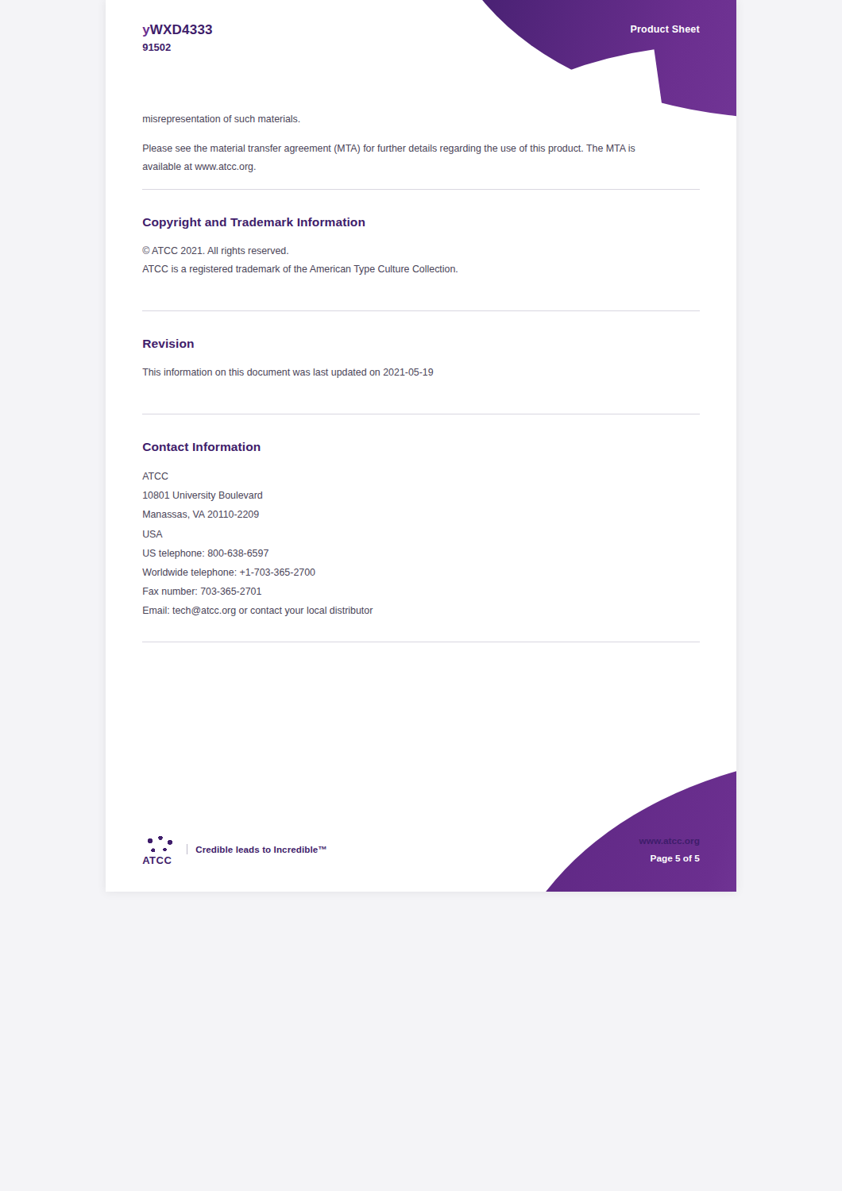y WXD4333
91502
Product Sheet
misrepresentation of such materials.
Please see the material transfer agreement (MTA) for further details regarding the use of this product. The MTA is available at www.atcc.org.
Copyright and Trademark Information
© ATCC 2021. All rights reserved.
ATCC is a registered trademark of the American Type Culture Collection.
Revision
This information on this document was last updated on 2021-05-19
Contact Information
ATCC
10801 University Boulevard
Manassas, VA 20110-2209
USA
US telephone: 800-638-6597
Worldwide telephone: +1-703-365-2700
Fax number: 703-365-2701
Email: tech@atcc.org or contact your local distributor
ATCC
Credible leads to Incredible™
www.atcc.org
Page 5 of 5